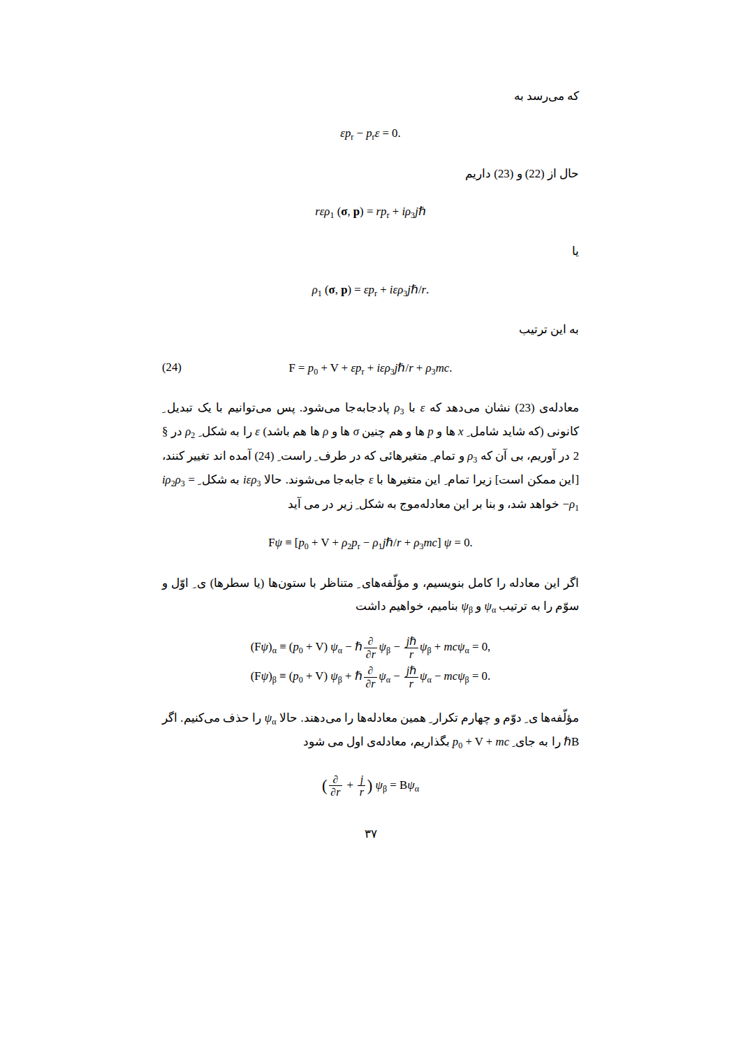که می‌رسد به
εpr − prε = 0.
حال از (22) و (23) داریم
rερ1 (σ, p) = rpr + iρ3jℏ
یا
ρ1 (σ, p) = εpr + iερ3jℏ/r.
به این ترتیب
(24) F = p0 + V + εpr + iερ3jℏ/r + ρ3mc.
معادله‌ی (23) نشان می‌دهد که ε با ρ3 پادجابه‌جا می‌شود. پس می‌توانیم با یک تبدیل ِ کانونی (که شاید شامل ِ x ها و p ها و هم چنین σ ها و ρ ها هم باشد) ε را به شکل ِ ρ2 در § 2 در آوریم، بی آن که ρ3 و تمام ِ متغیرهائی که در طرف ِ راست ِ (24) آمده اند تغییر کنند، [این ممکن است] زیرا تمام ِ این متغیرها با ε جابه‌جا می‌شوند. حالا iερ3 به شکل ِ iρ2ρ3 = −ρ1 خواهد شد، و بنا بر این معادله‌موج به شکل ِ زیر در می آید
Fψ ≡ [p0 + V + ρ2pr − ρ1jℏ/r + ρ3mc] ψ = 0.
اگر این معادله را کامل بنویسیم، و مؤلّفه‌های ِ متناظر با ستون‌ها (یا سطرها) ی ِ اوّل و سوّم را به ترتیب ψα و ψβ بنامیم، خواهیم داشت
(Fψ)α ≡ (p0 + V) ψα − ℏ∂∂r ψβ − jℏ r ψβ + mc ψα = 0,
(Fψ)β ≡ (p0 + V) ψβ + ℏ∂∂r ψα − jℏ r ψα − mc ψβ = 0.
مؤلّفه‌ها ی ِ دوّم و چهارم تکرار ِ همین معادله‌ها را می‌دهند. حالا ψα را حذف می‌کنیم. اگر ℏB را به جای ِ p0 + V + mc بگذاریم، معادله‌ی اول می شود
(∂∂r + jr) ψβ = Bψα
۳۷